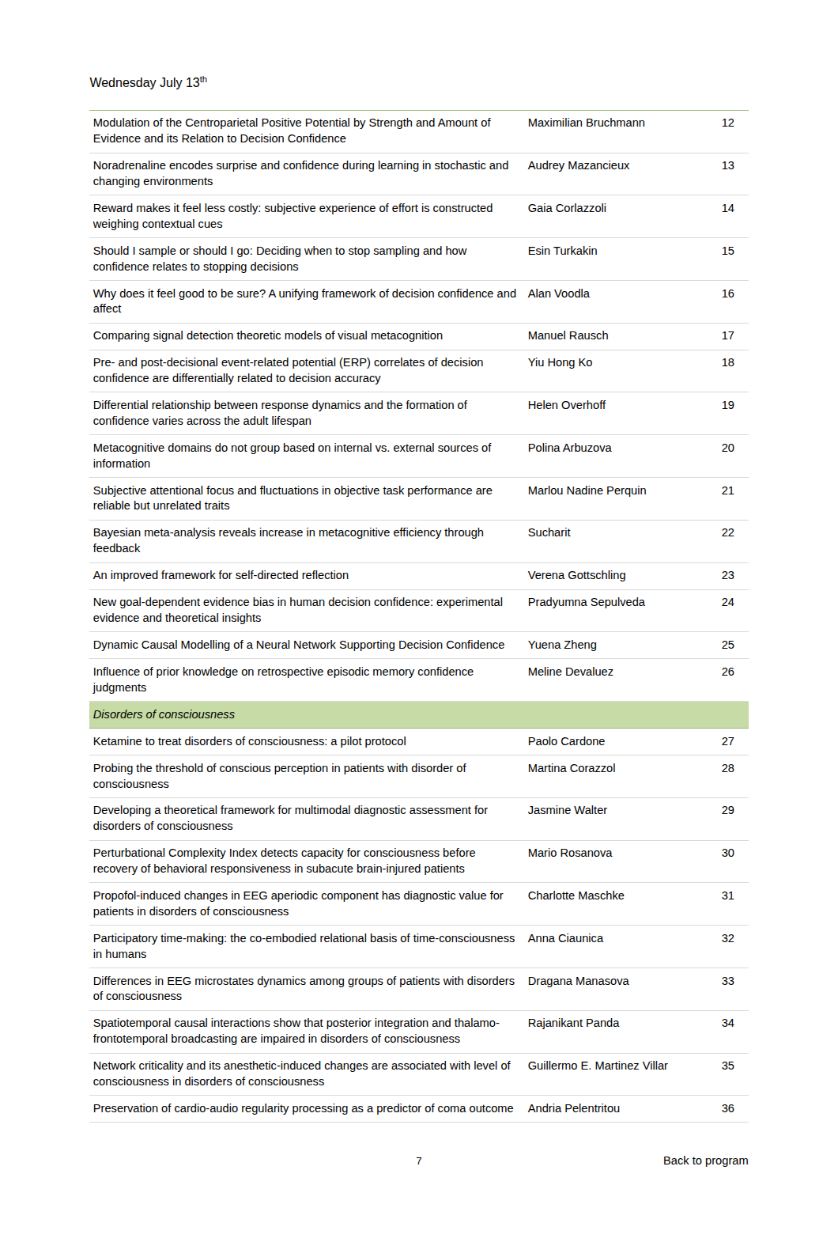Wednesday July 13th
| Modulation of the Centroparietal Positive Potential by Strength and Amount of Evidence and its Relation to Decision Confidence | Maximilian Bruchmann | 12 |
| Noradrenaline encodes surprise and confidence during learning in stochastic and changing environments | Audrey Mazancieux | 13 |
| Reward makes it feel less costly: subjective experience of effort is constructed weighing contextual cues | Gaia Corlazzoli | 14 |
| Should I sample or should I go: Deciding when to stop sampling and how confidence relates to stopping decisions | Esin Turkakin | 15 |
| Why does it feel good to be sure? A unifying framework of decision confidence and affect | Alan Voodla | 16 |
| Comparing signal detection theoretic models of visual metacognition | Manuel Rausch | 17 |
| Pre- and post-decisional event-related potential (ERP) correlates of decision confidence are differentially related to decision accuracy | Yiu Hong Ko | 18 |
| Differential relationship between response dynamics and the formation of confidence varies across the adult lifespan | Helen Overhoff | 19 |
| Metacognitive domains do not group based on internal vs. external sources of information | Polina Arbuzova | 20 |
| Subjective attentional focus and fluctuations in objective task performance are reliable but unrelated traits | Marlou Nadine Perquin | 21 |
| Bayesian meta-analysis reveals increase in metacognitive efficiency through feedback | Sucharit | 22 |
| An improved framework for self-directed reflection | Verena Gottschling | 23 |
| New goal-dependent evidence bias in human decision confidence: experimental evidence and theoretical insights | Pradyumna Sepulveda | 24 |
| Dynamic Causal Modelling of a Neural Network Supporting Decision Confidence | Yuena Zheng | 25 |
| Influence of prior knowledge on retrospective episodic memory confidence judgments | Meline Devaluez | 26 |
| Disorders of consciousness |
| Ketamine to treat disorders of consciousness: a pilot protocol | Paolo Cardone | 27 |
| Probing the threshold of conscious perception in patients with disorder of consciousness | Martina Corazzol | 28 |
| Developing a theoretical framework for multimodal diagnostic assessment for disorders of consciousness | Jasmine Walter | 29 |
| Perturbational Complexity Index detects capacity for consciousness before recovery of behavioral responsiveness in subacute brain-injured patients | Mario Rosanova | 30 |
| Propofol-induced changes in EEG aperiodic component has diagnostic value for patients in disorders of consciousness | Charlotte Maschke | 31 |
| Participatory time-making: the co-embodied relational basis of time-consciousness in humans | Anna Ciaunica | 32 |
| Differences in EEG microstates dynamics among groups of patients with disorders of consciousness | Dragana Manasova | 33 |
| Spatiotemporal causal interactions show that posterior integration and thalamo-frontotemporal broadcasting are impaired in disorders of consciousness | Rajanikant Panda | 34 |
| Network criticality and its anesthetic-induced changes are associated with level of consciousness in disorders of consciousness | Guillermo E. Martinez Villar | 35 |
| Preservation of cardio-audio regularity processing as a predictor of coma outcome | Andria Pelentritou | 36 |
7
Back to program